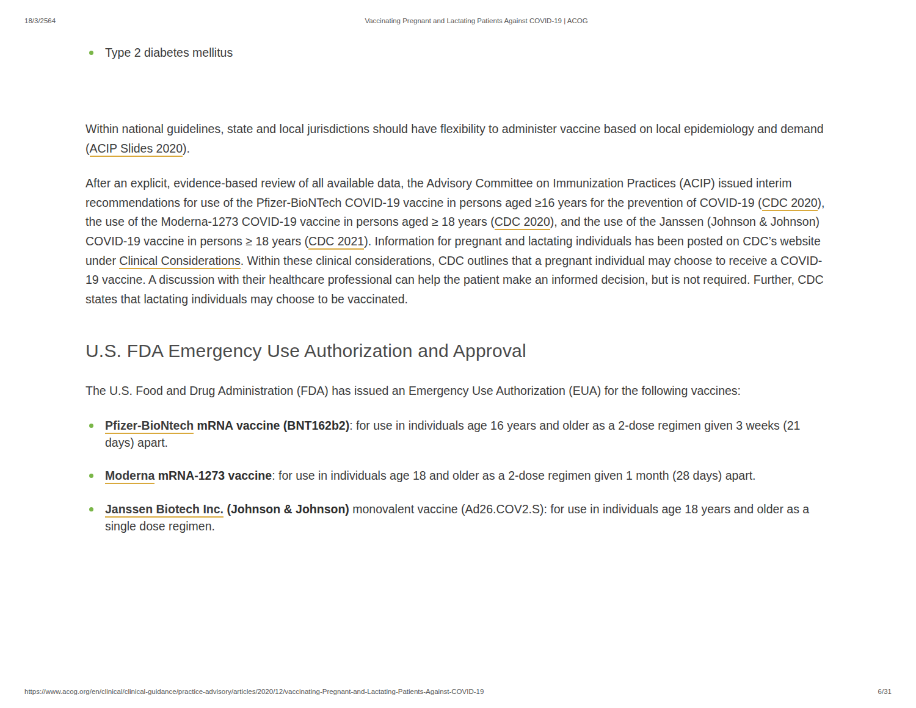18/3/2564
Vaccinating Pregnant and Lactating Patients Against COVID-19 | ACOG
Type 2 diabetes mellitus
Within national guidelines, state and local jurisdictions should have flexibility to administer vaccine based on local epidemiology and demand (ACIP Slides 2020).
After an explicit, evidence-based review of all available data, the Advisory Committee on Immunization Practices (ACIP) issued interim recommendations for use of the Pfizer-BioNTech COVID-19 vaccine in persons aged ≥16 years for the prevention of COVID-19 (CDC 2020), the use of the Moderna-1273 COVID-19 vaccine in persons aged ≥ 18 years (CDC 2020), and the use of the Janssen (Johnson & Johnson) COVID-19 vaccine in persons ≥ 18 years (CDC 2021). Information for pregnant and lactating individuals has been posted on CDC’s website under Clinical Considerations. Within these clinical considerations, CDC outlines that a pregnant individual may choose to receive a COVID-19 vaccine. A discussion with their healthcare professional can help the patient make an informed decision, but is not required. Further, CDC states that lactating individuals may choose to be vaccinated.
U.S. FDA Emergency Use Authorization and Approval
The U.S. Food and Drug Administration (FDA) has issued an Emergency Use Authorization (EUA) for the following vaccines:
Pfizer-BioNtech mRNA vaccine (BNT162b2): for use in individuals age 16 years and older as a 2-dose regimen given 3 weeks (21 days) apart.
Moderna mRNA-1273 vaccine: for use in individuals age 18 and older as a 2-dose regimen given 1 month (28 days) apart.
Janssen Biotech Inc. (Johnson & Johnson) monovalent vaccine (Ad26.COV2.S): for use in individuals age 18 years and older as a single dose regimen.
https://www.acog.org/en/clinical/clinical-guidance/practice-advisory/articles/2020/12/vaccinating-Pregnant-and-Lactating-Patients-Against-COVID-19
6/31